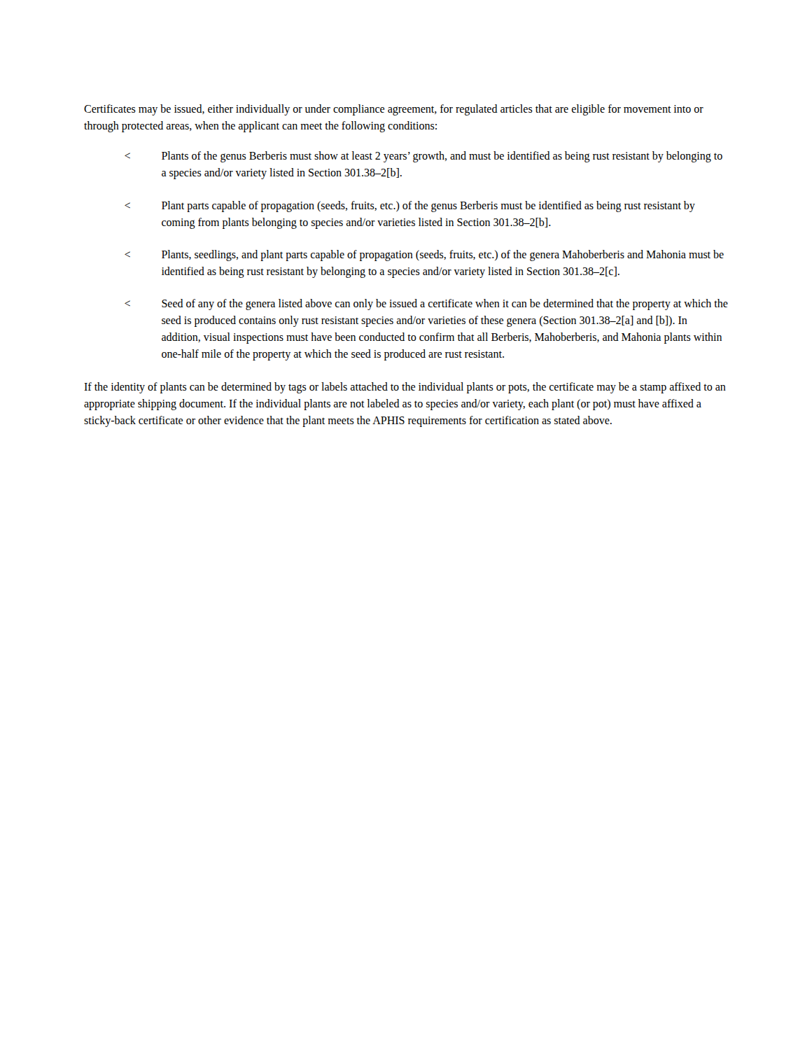Certificates may be issued, either individually or under compliance agreement, for regulated articles that are eligible for movement into or through protected areas, when the applicant can meet the following conditions:
< Plants of the genus Berberis must show at least 2 years’ growth, and must be identified as being rust resistant by belonging to a species and/or variety listed in Section 301.38–2[b].
< Plant parts capable of propagation (seeds, fruits, etc.) of the genus Berberis must be identified as being rust resistant by coming from plants belonging to species and/or varieties listed in Section 301.38–2[b].
< Plants, seedlings, and plant parts capable of propagation (seeds, fruits, etc.) of the genera Mahoberberis and Mahonia must be identified as being rust resistant by belonging to a species and/or variety listed in Section 301.38–2[c].
< Seed of any of the genera listed above can only be issued a certificate when it can be determined that the property at which the seed is produced contains only rust resistant species and/or varieties of these genera (Section 301.38–2[a] and [b]). In addition, visual inspections must have been conducted to confirm that all Berberis, Mahoberberis, and Mahonia plants within one-half mile of the property at which the seed is produced are rust resistant.
If the identity of plants can be determined by tags or labels attached to the individual plants or pots, the certificate may be a stamp affixed to an appropriate shipping document. If the individual plants are not labeled as to species and/or variety, each plant (or pot) must have affixed a sticky-back certificate or other evidence that the plant meets the APHIS requirements for certification as stated above.